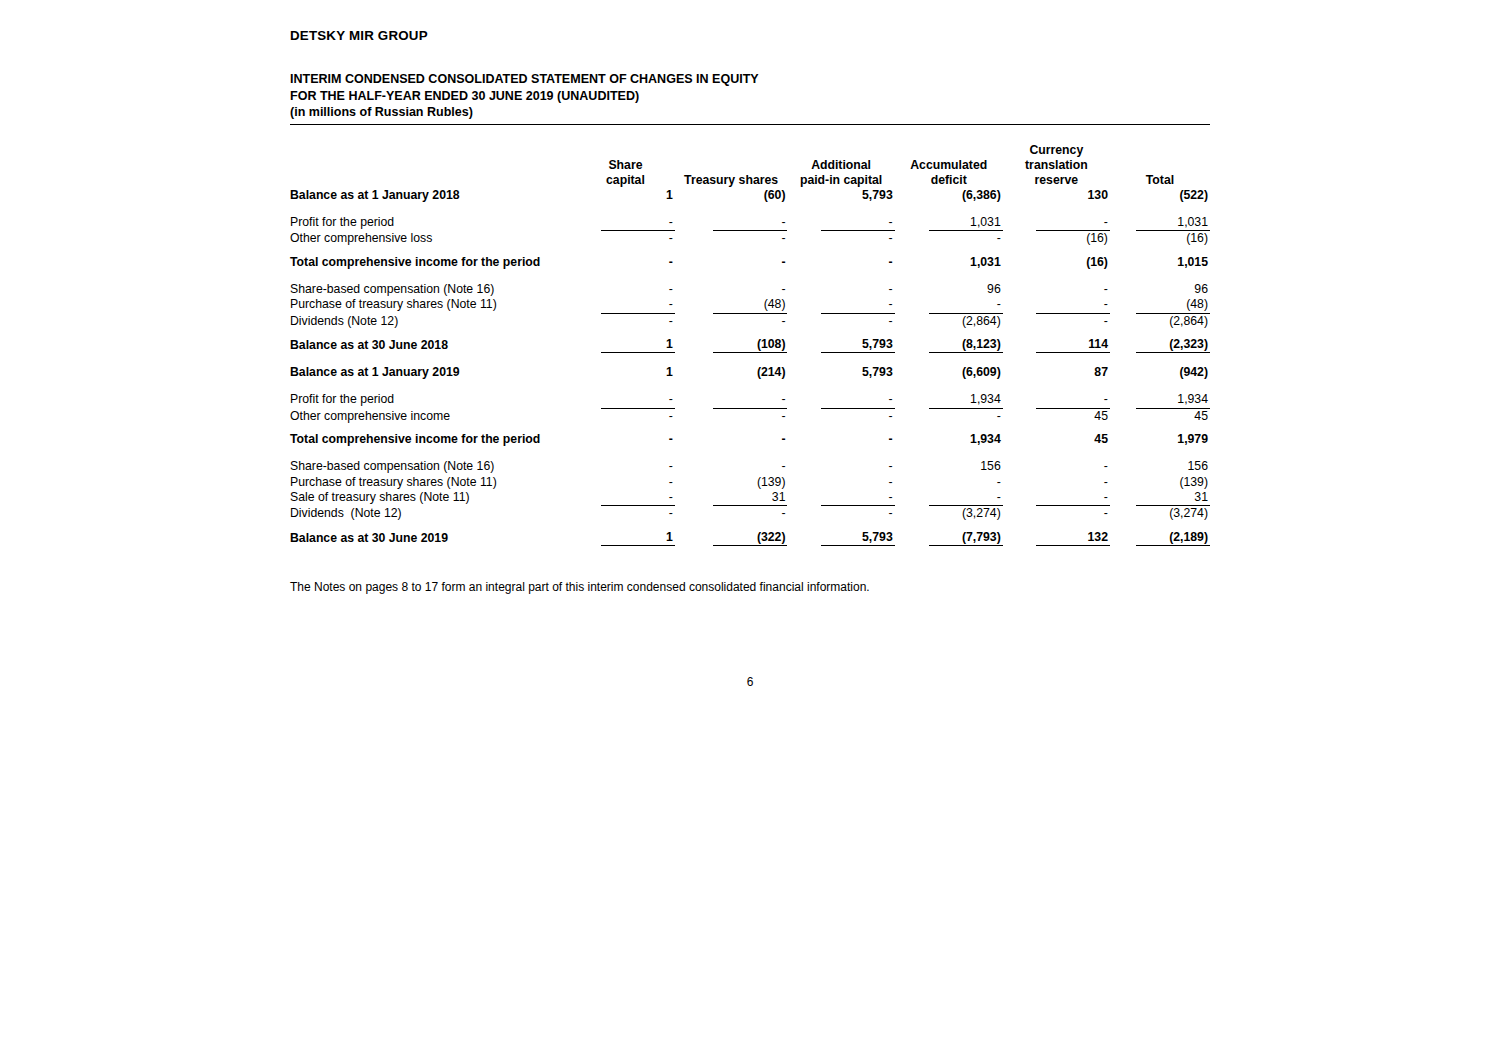DETSKY MIR GROUP
INTERIM CONDENSED CONSOLIDATED STATEMENT OF CHANGES IN EQUITY
FOR THE HALF-YEAR ENDED 30 JUNE 2019 (UNAUDITED)
(in millions of Russian Rubles)
| | Share capital | Treasury shares | Additional paid-in capital | Accumulated deficit | Currency translation reserve | Total |
| --- | --- | --- | --- | --- | --- | --- |
| Balance as at 1 January 2018 | 1 | (60) | 5,793 | (6,386) | 130 | (522) |
| Profit for the period | - | - | - | 1,031 | - | 1,031 |
| Other comprehensive loss | - | - | - | - | (16) | (16) |
| Total comprehensive income for the period | - | - | - | 1,031 | (16) | 1,015 |
| Share-based compensation (Note 16) | - | - | - | 96 | - | 96 |
| Purchase of treasury shares (Note 11) | - | (48) | - | - | - | (48) |
| Dividends (Note 12) | - | - | - | (2,864) | - | (2,864) |
| Balance as at 30 June 2018 | 1 | (108) | 5,793 | (8,123) | 114 | (2,323) |
| Balance as at 1 January 2019 | 1 | (214) | 5,793 | (6,609) | 87 | (942) |
| Profit for the period | - | - | - | 1,934 | - | 1,934 |
| Other comprehensive income | - | - | - | - | 45 | 45 |
| Total comprehensive income for the period | - | - | - | 1,934 | 45 | 1,979 |
| Share-based compensation (Note 16) | - | - | - | 156 | - | 156 |
| Purchase of treasury shares (Note 11) | - | (139) | - | - | - | (139) |
| Sale of treasury shares (Note 11) | - | 31 | - | - | - | 31 |
| Dividends (Note 12) | - | - | - | (3,274) | - | (3,274) |
| Balance as at 30 June 2019 | 1 | (322) | 5,793 | (7,793) | 132 | (2,189) |
The Notes on pages 8 to 17 form an integral part of this interim condensed consolidated financial information.
6